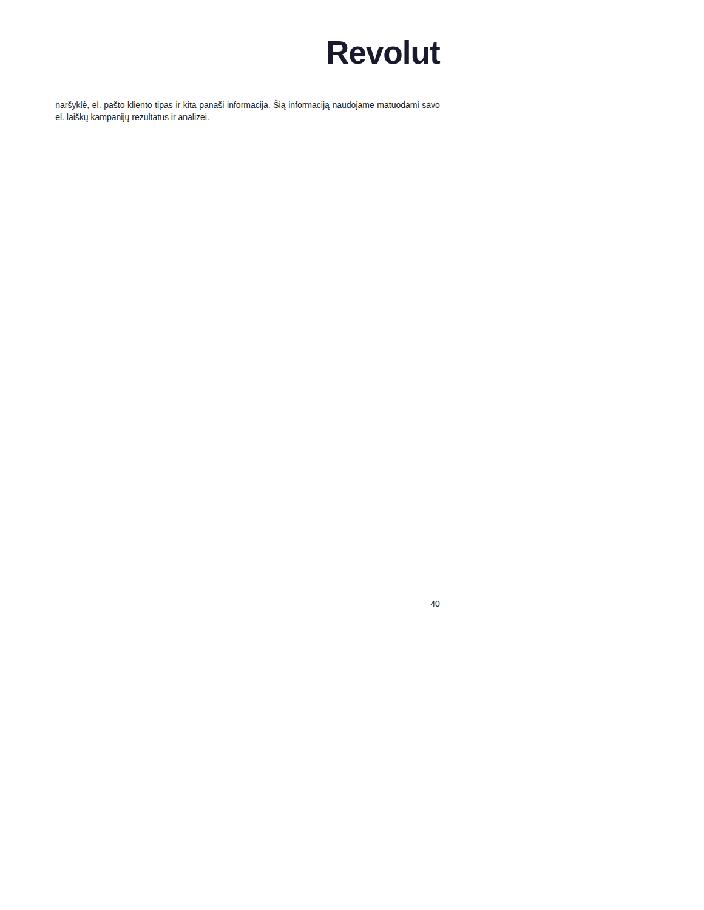Revolut
naršyklė, el. pašto kliento tipas ir kita panaši informacija. Šią informaciją naudojame matuodami savo el. laiškų kampanijų rezultatus ir analizei.
40